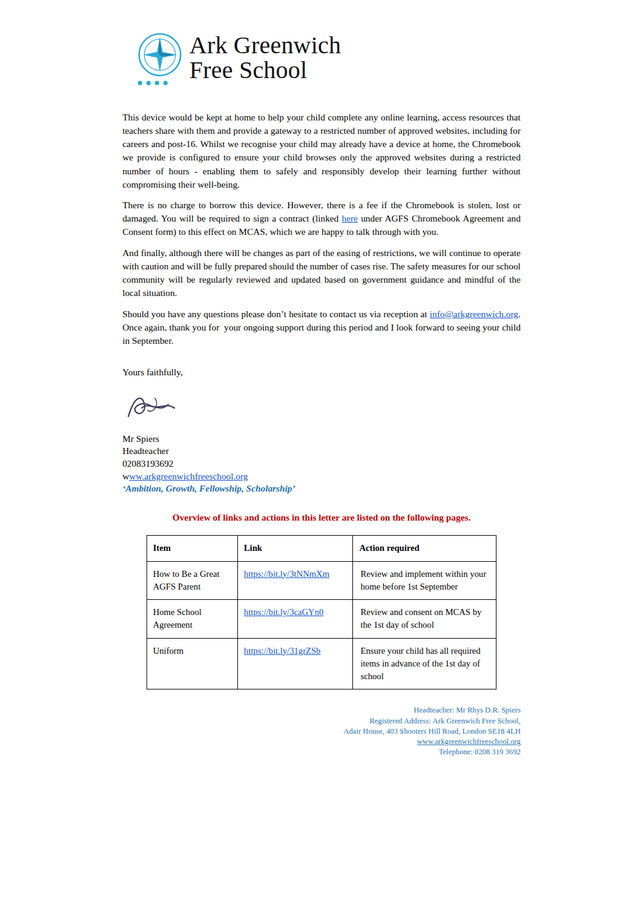Ark GreenwichFree School
This device would be kept at home to help your child complete any online learning, access resources that teachers share with them and provide a gateway to a restricted number of approved websites, including for careers and post-16. Whilst we recognise your child may already have a device at home, the Chromebook we provide is configured to ensure your child browses only the approved websites during a restricted number of hours - enabling them to safely and responsibly develop their learning further without compromising their well-being.
There is no charge to borrow this device. However, there is a fee if the Chromebook is stolen, lost or damaged. You will be required to sign a contract (linked here under AGFS Chromebook Agreement and Consent form) to this effect on MCAS, which we are happy to talk through with you.
And finally, although there will be changes as part of the easing of restrictions, we will continue to operate with caution and will be fully prepared should the number of cases rise. The safety measures for our school community will be regularly reviewed and updated based on government guidance and mindful of the local situation.
Should you have any questions please don’t hesitate to contact us via reception at info@arkgreenwich.org. Once again, thank you for your ongoing support during this period and I look forward to seeing your child in September.
Yours faithfully,
Mr Spiers
Headteacher
02083193692
www.arkgreenwichfreeschool.org
‘Ambition, Growth, Fellowship, Scholarship’
Overview of links and actions in this letter are listed on the following pages.
| Item | Link | Action required |
| --- | --- | --- |
| How to Be a Great AGFS Parent | https://bit.ly/3tNNmXm | Review and implement within your home before 1st September |
| Home School Agreement | https://bit.ly/3caGYn0 | Review and consent on MCAS by the 1st day of school |
| Uniform | https://bit.ly/31grZSb | Ensure your child has all required items in advance of the 1st day of school |
Headteacher: Mr Rhys D.R. Spiers
Registered Address: Ark Greenwich Free School,
Adair House, 403 Shooters Hill Road, London SE18 4LH
www.arkgreenwichfreeschool.org
Telephone: 0208 319 3692